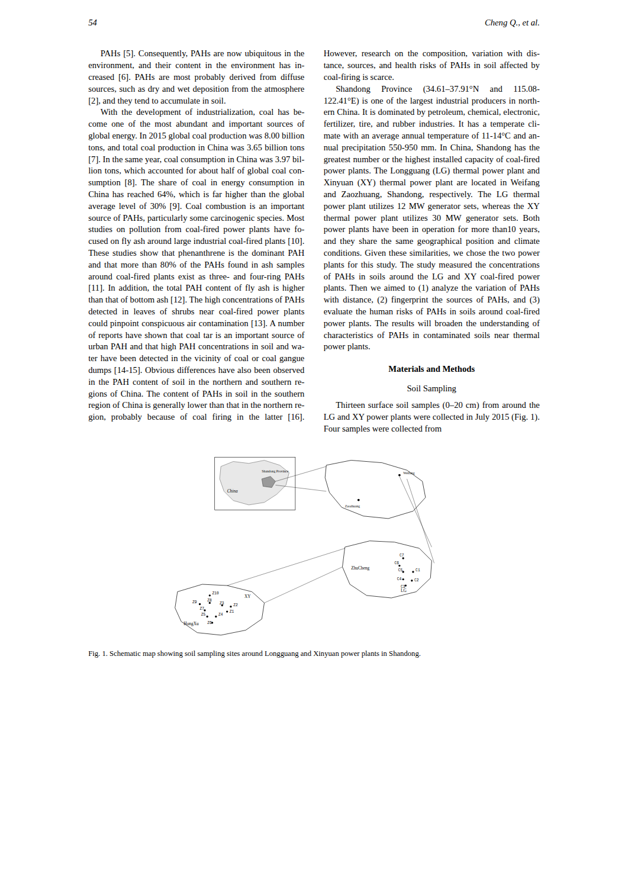54 Cheng Q., et al.
PAHs [5]. Consequently, PAHs are now ubiquitous in the environment, and their content in the environment has increased [6]. PAHs are most probably derived from diffuse sources, such as dry and wet deposition from the atmosphere [2], and they tend to accumulate in soil.
With the development of industrialization, coal has become one of the most abundant and important sources of global energy. In 2015 global coal production was 8.00 billion tons, and total coal production in China was 3.65 billion tons [7]. In the same year, coal consumption in China was 3.97 billion tons, which accounted for about half of global coal consumption [8]. The share of coal in energy consumption in China has reached 64%, which is far higher than the global average level of 30% [9]. Coal combustion is an important source of PAHs, particularly some carcinogenic species. Most studies on pollution from coal-fired power plants have focused on fly ash around large industrial coal-fired plants [10]. These studies show that phenanthrene is the dominant PAH and that more than 80% of the PAHs found in ash samples around coal-fired plants exist as three- and four-ring PAHs [11]. In addition, the total PAH content of fly ash is higher than that of bottom ash [12]. The high concentrations of PAHs detected in leaves of shrubs near coal-fired power plants could pinpoint conspicuous air contamination [13]. A number of reports have shown that coal tar is an important source of urban PAH and that high PAH concentrations in soil and water have been detected in the vicinity of coal or coal gangue dumps [14-15]. Obvious differences have also been observed in the PAH content of soil in the northern and southern regions of China. The content of PAHs in soil in the southern region of China is generally lower than that in the northern region, probably because of coal firing in the latter [16]. However, research on the composition, variation with distance, sources, and health risks of PAHs in soil affected by coal-firing is scarce.
Shandong Province (34.61–37.91°N and 115.08-122.41°E) is one of the largest industrial producers in northern China. It is dominated by petroleum, chemical, electronic, fertilizer, tire, and rubber industries. It has a temperate climate with an average annual temperature of 11-14°C and annual precipitation 550-950 mm. In China, Shandong has the greatest number or the highest installed capacity of coal-fired power plants. The Longguang (LG) thermal power plant and Xinyuan (XY) thermal power plant are located in Weifang and Zaozhuang, Shandong, respectively. The LG thermal power plant utilizes 12 MW generator sets, whereas the XY thermal power plant utilizes 30 MW generator sets. Both power plants have been in operation for more than10 years, and they share the same geographical position and climate conditions. Given these similarities, we chose the two power plants for this study. The study measured the concentrations of PAHs in soils around the LG and XY coal-fired power plants. Then we aimed to (1) analyze the variation of PAHs with distance, (2) fingerprint the sources of PAHs, and (3) evaluate the human risks of PAHs in soils around coal-fired power plants. The results will broaden the understanding of characteristics of PAHs in contaminated soils near thermal power plants.
Materials and Methods
Soil Sampling
Thirteen surface soil samples (0–20 cm) from around the LG and XY power plants were collected in July 2015 (Fig. 1). Four samples were collected from
China Shandong Province Weifang Zaozhuang ZhuCheng LG C7 C6 C5 C1 C4 C2 C3 HongXu XY Z10 Z9 Z8 Z3 Z2 Z7 Z1 Z5 Z4 Z6
Fig. 1. Schematic map showing soil sampling sites around Longguang and Xinyuan power plants in Shandong.